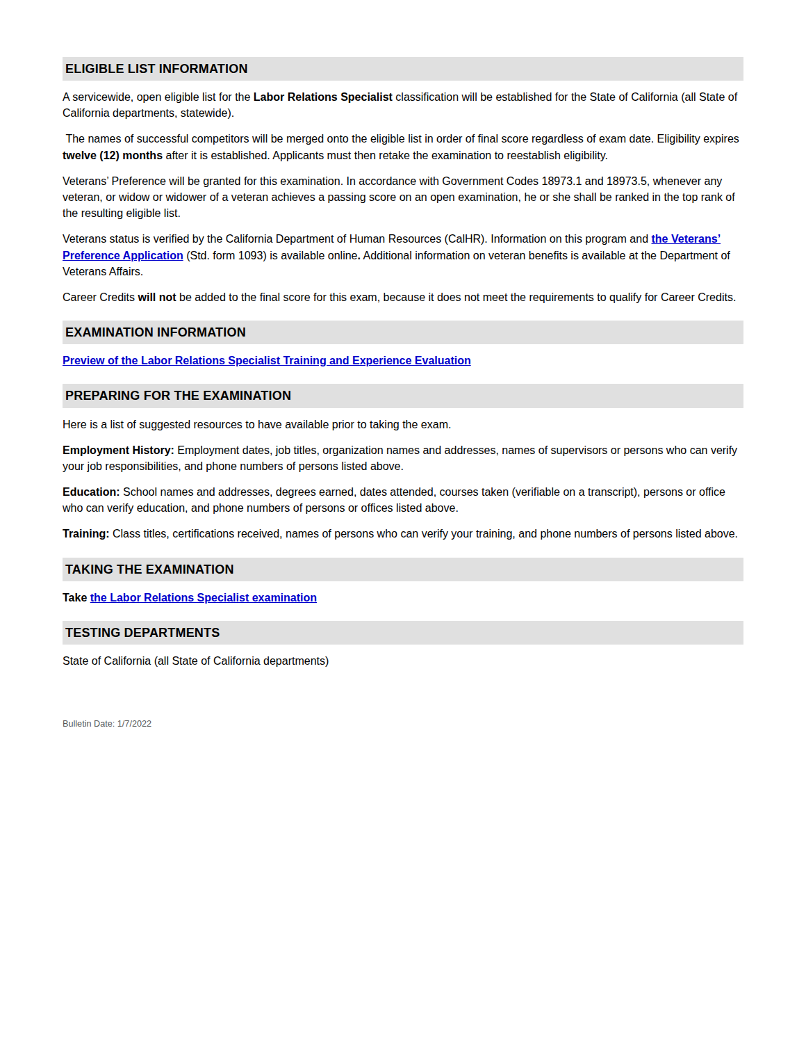ELIGIBLE LIST INFORMATION
A servicewide, open eligible list for the Labor Relations Specialist classification will be established for the State of California (all State of California departments, statewide).
The names of successful competitors will be merged onto the eligible list in order of final score regardless of exam date. Eligibility expires twelve (12) months after it is established. Applicants must then retake the examination to reestablish eligibility.
Veterans’ Preference will be granted for this examination. In accordance with Government Codes 18973.1 and 18973.5, whenever any veteran, or widow or widower of a veteran achieves a passing score on an open examination, he or she shall be ranked in the top rank of the resulting eligible list.
Veterans status is verified by the California Department of Human Resources (CalHR). Information on this program and the Veterans’ Preference Application (Std. form 1093) is available online. Additional information on veteran benefits is available at the Department of Veterans Affairs.
Career Credits will not be added to the final score for this exam, because it does not meet the requirements to qualify for Career Credits.
EXAMINATION INFORMATION
Preview of the Labor Relations Specialist Training and Experience Evaluation
PREPARING FOR THE EXAMINATION
Here is a list of suggested resources to have available prior to taking the exam.
Employment History: Employment dates, job titles, organization names and addresses, names of supervisors or persons who can verify your job responsibilities, and phone numbers of persons listed above.
Education: School names and addresses, degrees earned, dates attended, courses taken (verifiable on a transcript), persons or office who can verify education, and phone numbers of persons or offices listed above.
Training: Class titles, certifications received, names of persons who can verify your training, and phone numbers of persons listed above.
TAKING THE EXAMINATION
Take the Labor Relations Specialist examination
TESTING DEPARTMENTS
State of California (all State of California departments)
Bulletin Date: 1/7/2022